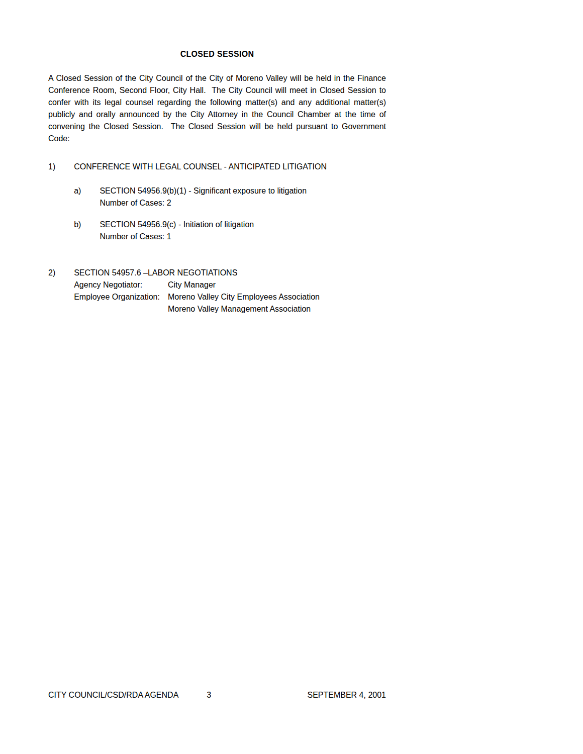CLOSED SESSION
A Closed Session of the City Council of the City of Moreno Valley will be held in the Finance Conference Room, Second Floor, City Hall. The City Council will meet in Closed Session to confer with its legal counsel regarding the following matter(s) and any additional matter(s) publicly and orally announced by the City Attorney in the Council Chamber at the time of convening the Closed Session. The Closed Session will be held pursuant to Government Code:
1)
CONFERENCE WITH LEGAL COUNSEL - ANTICIPATED LITIGATION
a)
SECTION 54956.9(b)(1) - Significant exposure to litigation
Number of Cases: 2
b)
SECTION 54956.9(c) - Initiation of litigation
Number of Cases: 1
2)
SECTION 54957.6 –LABOR NEGOTIATIONS
| Agency Negotiator: | City Manager |
| Employee Organization: | Moreno Valley City Employees Association Moreno Valley Management Association |
CITY COUNCIL/CSD/RDA AGENDA
3
SEPTEMBER 4, 2001